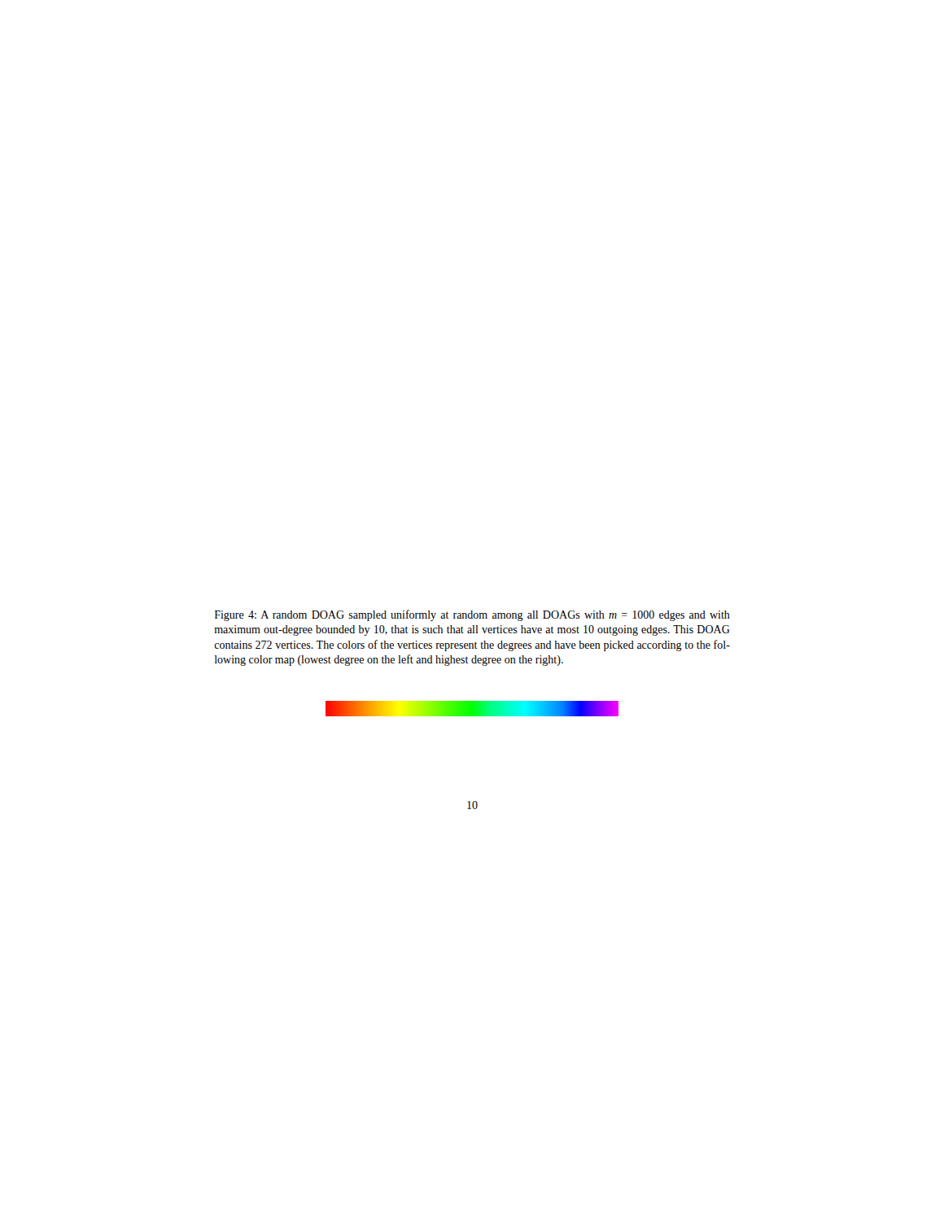Figure 4: A random DOAG sampled uniformly at random among all DOAGs with m = 1000 edges and with maximum out-degree bounded by 10, that is such that all vertices have at most 10 outgoing edges. This DOAG contains 272 vertices. The colors of the vertices represent the degrees and have been picked according to the following color map (lowest degree on the left and highest degree on the right).
10